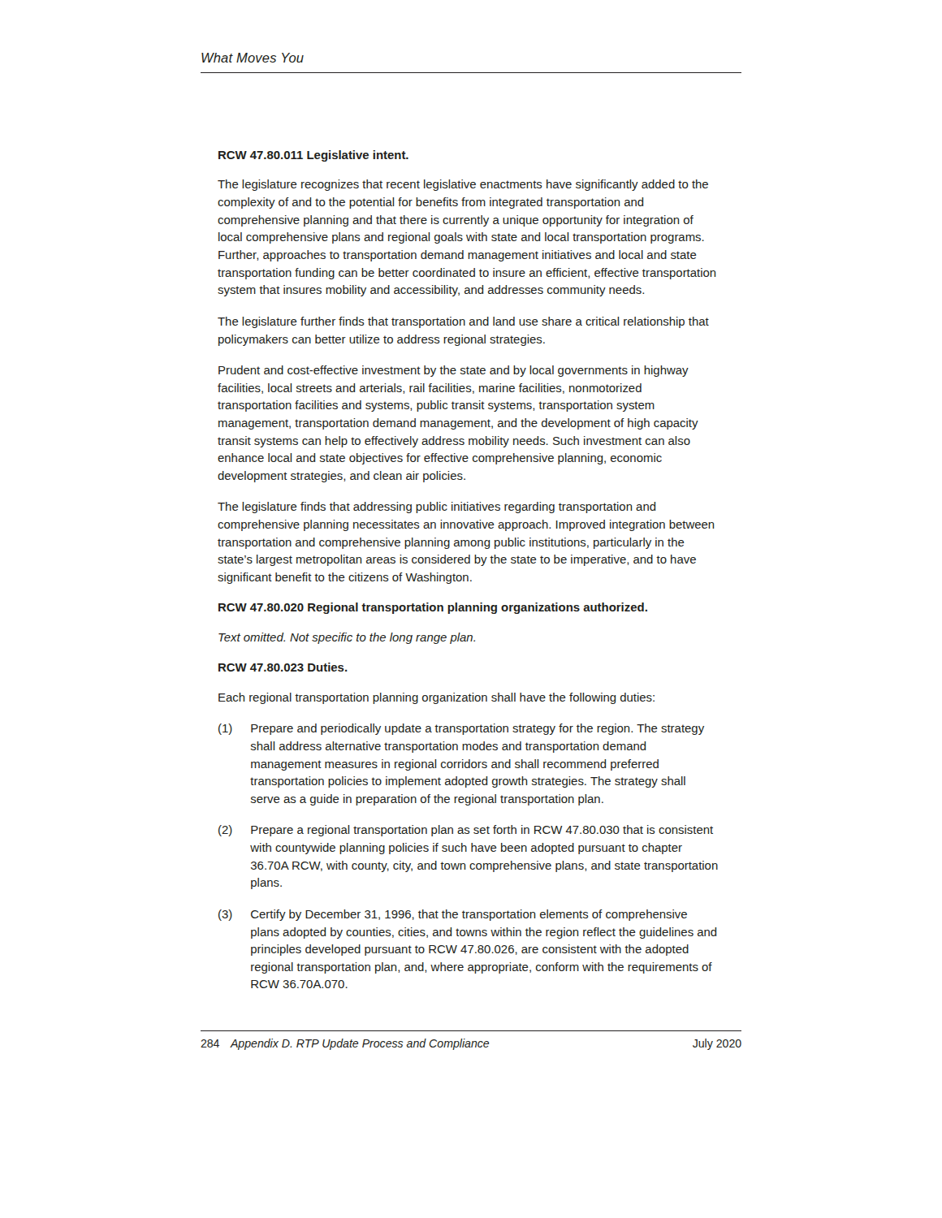What Moves You
RCW 47.80.011 Legislative intent.
The legislature recognizes that recent legislative enactments have significantly added to the complexity of and to the potential for benefits from integrated transportation and comprehensive planning and that there is currently a unique opportunity for integration of local comprehensive plans and regional goals with state and local transportation programs. Further, approaches to transportation demand management initiatives and local and state transportation funding can be better coordinated to insure an efficient, effective transportation system that insures mobility and accessibility, and addresses community needs.
The legislature further finds that transportation and land use share a critical relationship that policymakers can better utilize to address regional strategies.
Prudent and cost-effective investment by the state and by local governments in highway facilities, local streets and arterials, rail facilities, marine facilities, nonmotorized transportation facilities and systems, public transit systems, transportation system management, transportation demand management, and the development of high capacity transit systems can help to effectively address mobility needs. Such investment can also enhance local and state objectives for effective comprehensive planning, economic development strategies, and clean air policies.
The legislature finds that addressing public initiatives regarding transportation and comprehensive planning necessitates an innovative approach. Improved integration between transportation and comprehensive planning among public institutions, particularly in the state’s largest metropolitan areas is considered by the state to be imperative, and to have significant benefit to the citizens of Washington.
RCW 47.80.020 Regional transportation planning organizations authorized.
Text omitted. Not specific to the long range plan.
RCW 47.80.023 Duties.
Each regional transportation planning organization shall have the following duties:
(1) Prepare and periodically update a transportation strategy for the region. The strategy shall address alternative transportation modes and transportation demand management measures in regional corridors and shall recommend preferred transportation policies to implement adopted growth strategies. The strategy shall serve as a guide in preparation of the regional transportation plan.
(2) Prepare a regional transportation plan as set forth in RCW 47.80.030 that is consistent with countywide planning policies if such have been adopted pursuant to chapter 36.70A RCW, with county, city, and town comprehensive plans, and state transportation plans.
(3) Certify by December 31, 1996, that the transportation elements of comprehensive plans adopted by counties, cities, and towns within the region reflect the guidelines and principles developed pursuant to RCW 47.80.026, are consistent with the adopted regional transportation plan, and, where appropriate, conform with the requirements of RCW 36.70A.070.
284 Appendix D. RTP Update Process and Compliance
July 2020